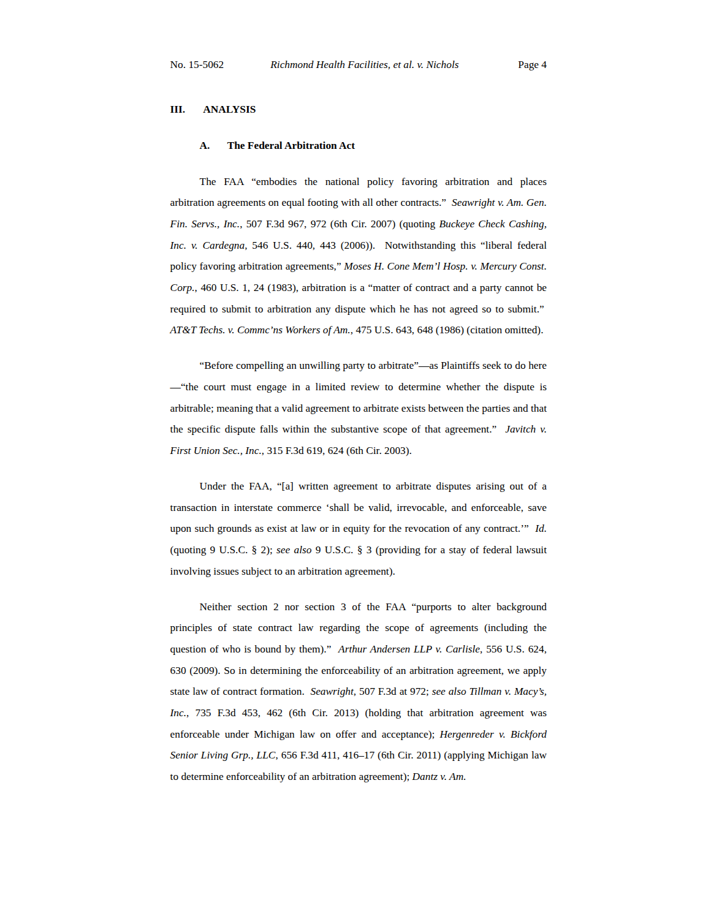No. 15-5062 Richmond Health Facilities, et al. v. Nichols Page 4
III. ANALYSIS
A. The Federal Arbitration Act
The FAA “embodies the national policy favoring arbitration and places arbitration agreements on equal footing with all other contracts.” Seawright v. Am. Gen. Fin. Servs., Inc., 507 F.3d 967, 972 (6th Cir. 2007) (quoting Buckeye Check Cashing, Inc. v. Cardegna, 546 U.S. 440, 443 (2006)). Notwithstanding this “liberal federal policy favoring arbitration agreements,” Moses H. Cone Mem’l Hosp. v. Mercury Const. Corp., 460 U.S. 1, 24 (1983), arbitration is a “matter of contract and a party cannot be required to submit to arbitration any dispute which he has not agreed so to submit.” AT&T Techs. v. Commc’ns Workers of Am., 475 U.S. 643, 648 (1986) (citation omitted).
“Before compelling an unwilling party to arbitrate”—as Plaintiffs seek to do here—“the court must engage in a limited review to determine whether the dispute is arbitrable; meaning that a valid agreement to arbitrate exists between the parties and that the specific dispute falls within the substantive scope of that agreement.” Javitch v. First Union Sec., Inc., 315 F.3d 619, 624 (6th Cir. 2003).
Under the FAA, “[a] written agreement to arbitrate disputes arising out of a transaction in interstate commerce ‘shall be valid, irrevocable, and enforceable, save upon such grounds as exist at law or in equity for the revocation of any contract.’” Id. (quoting 9 U.S.C. § 2); see also 9 U.S.C. § 3 (providing for a stay of federal lawsuit involving issues subject to an arbitration agreement).
Neither section 2 nor section 3 of the FAA “purports to alter background principles of state contract law regarding the scope of agreements (including the question of who is bound by them).” Arthur Andersen LLP v. Carlisle, 556 U.S. 624, 630 (2009). So in determining the enforceability of an arbitration agreement, we apply state law of contract formation. Seawright, 507 F.3d at 972; see also Tillman v. Macy’s, Inc., 735 F.3d 453, 462 (6th Cir. 2013) (holding that arbitration agreement was enforceable under Michigan law on offer and acceptance); Hergenreder v. Bickford Senior Living Grp., LLC, 656 F.3d 411, 416–17 (6th Cir. 2011) (applying Michigan law to determine enforceability of an arbitration agreement); Dantz v. Am.